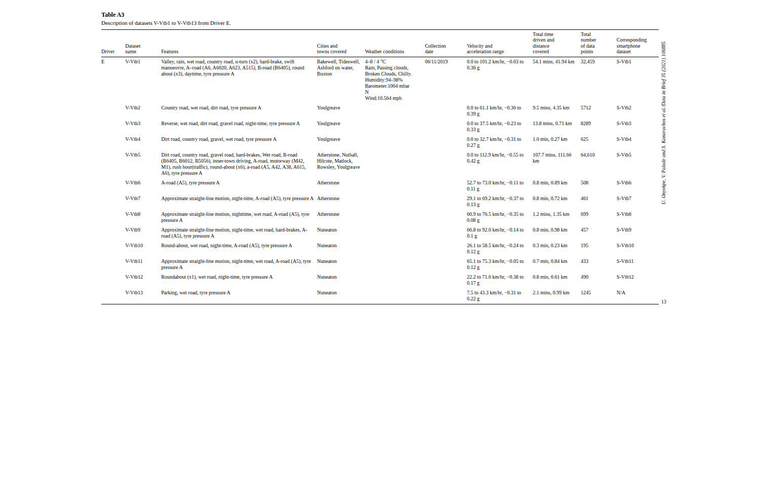U. Onyekpe, V. Palade and S. Kanarachos et al./Data in Brief 35 (2021) 106885
13
Table A3
Description of datasets V-Vtb1 to V-Vtb13 from Driver E.
| Driver | Dataset name | Features | Cities and towns covered | Weather conditions | Collection date | Velocity and acceleration range | Total time driven and distance covered | Total number of data points | Corresponding smartphone dataset |
| --- | --- | --- | --- | --- | --- | --- | --- | --- | --- |
| E | V-Vtb1 | Valley, rain, wet road, country road, u-turn (x2), hard-brake, swift manoeuvre, A–road (A6, A6020, A623, A515), B-road (B6405), round about (x3), daytime, tyre pressure A | Bakewell, Tideswell, Ashford on water, Buxton | 4–8 / 4 °C Rain, Passing clouds, Broken Clouds, Chilly. Humidity:94–98% Barometer:1004 mbar N Wind:10.564 mph | 06/11/2019 | 0.0 to 101.2 km/hr, −0.63 to 0.36 g | 54.1 mins, 41.94 km | 32,459 | S-Vtb1 |
| | V-Vtb2 | Country road, wet road, dirt road, tyre pressure A | Youlgreave | | | 0.0 to 61.1 km/hr, −0.36 to 0.39 g | 9.5 mins, 4.35 km | 5712 | S-Vtb2 |
| | V-Vtb3 | Reverse, wet road, dirt road, gravel road, night-time, tyre pressure A | Youlgreave | | | 0.0 to 37.5 km/hr, −0.23 to 0.33 g | 13.8 mins, 0.71 km | 8289 | S-Vtb3 |
| | V-Vtb4 | Dirt road, country road, gravel, wet road, tyre pressure A | Youlgreave | | | 0.0 to 32.7 km/hr, −0.31 to 0.27 g | 1.0 min, 0.27 km | 625 | S-Vtb4 |
| | V-Vtb5 | Dirt road, country road, gravel road, hard-brakes, Wet road, B-road (B6405, B6012, B5056), inner-town driving, A-road, motorway (M42, M1), rush hour(traffic), round-about (x6), a-road (A5, A42, A38, A615, A6), tyre pressure A | Atherstone, Nuthall, Hilcote, Matlock, Rowsley, Youlgreave | | | 0.0 to 112.9 km/hr, −0.55 to 0.42 g | 107.7 mins, 111.66 km | 64,610 | S-Vtb5 |
| | V-Vtb6 | A-road (A5), tyre pressure A | Atherstone | | | 52.7 to 73.0 km/hr, −0.11 to 0.11 g | 0.8 min, 0.89 km | 508 | S-Vtb6 |
| | V-Vtb7 | Approximate straight-line motion, night-time, A-road (A5), tyre pressure A | Atherstone | | | 29.1 to 69.2 km/hr, −0.37 to 0.13 g | 0.8 min, 0.72 km | 461 | S-Vtb7 |
| | V-Vtb8 | Approximate straight-line motion, nighttime, wet road, A-road (A5), tyre pressure A | Atherstone | | | 60.9 to 76.5 km/hr, −0.35 to 0.08 g | 1.2 mins, 1.35 km | 699 | S-Vtb8 |
| | V-Vtb9 | Approximate straight-line motion, night-time, wet road, hard-brakes, A-road (A5), tyre pressure A | Nuneaton | | | 66.8 to 92.0 km/hr, −0.14 to 0.1 g | 0.8 min, 0.98 km | 457 | S-Vtb9 |
| | V-Vtb10 | Round-about, wet road, night-time, A-road (A5), tyre pressure A | Nuneaton | | | 26.1 to 58.5 km/hr, −0.24 to 0.12 g | 0.3 min, 0.23 km | 195 | S-Vtb10 |
| | V-Vtb11 | Approximate straight-line motion, night-time, wet road, A-road (A5), tyre pressure A | Nuneaton | | | 65.1 to 75.3 km/hr, −0.05 to 0.12 g | 0.7 min, 0.84 km | 433 | S-Vtb11 |
| | V-Vtb12 | Roundabout (x1), wet road, night-time, tyre pressure A | Nuneaton | | | 22.2 to 71.6 km/hr, −0.38 to 0.17 g | 0.8 min, 0.61 km | 490 | S-Vtb12 |
| | V-Vtb13 | Parking, wet road, tyre pressure A | Nuneaton | | | 7.5 to 43.3 km/hr, −0.31 to 0.22 g | 2.1 mins, 0.99 km | 1245 | N/A |